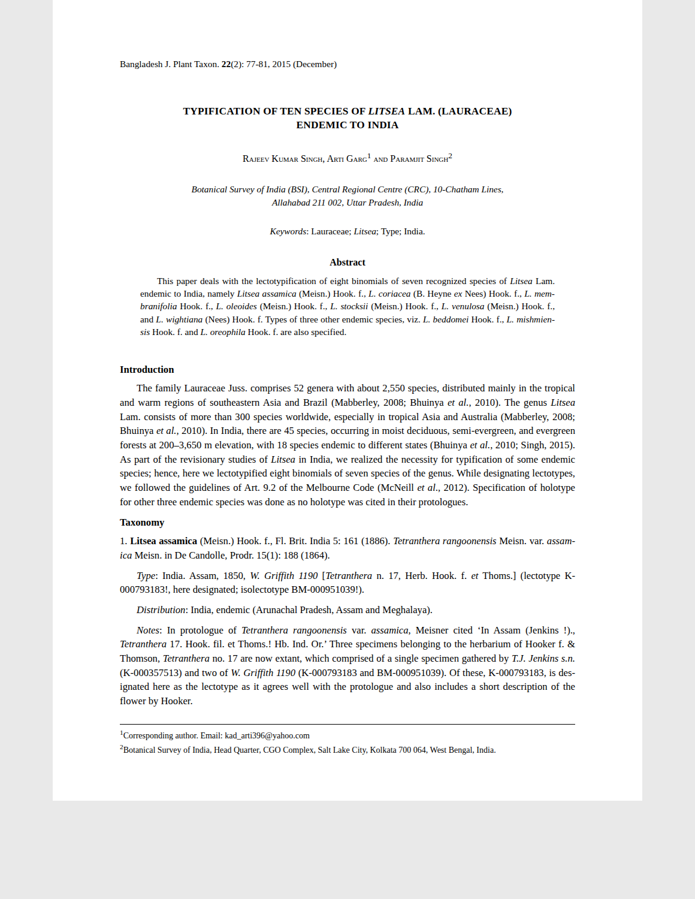Bangladesh J. Plant Taxon. 22(2): 77-81, 2015 (December)
Typification of Ten Species of Litsea Lam. (Lauraceae)
Endemic to India
Rajeev Kumar Singh, Arti Garg1 and Paramjit Singh2
Botanical Survey of India (BSI), Central Regional Centre (CRC), 10-Chatham Lines,
Allahabad 211 002, Uttar Pradesh, India
Keywords: Lauraceae; Litsea; Type; India.
Abstract
This paper deals with the lectotypification of eight binomials of seven recognized species of Litsea Lam. endemic to India, namely Litsea assamica (Meisn.) Hook. f., L. coriacea (B. Heyne ex Nees) Hook. f., L. membranifolia Hook. f., L. oleoides (Meisn.) Hook. f., L. stocksii (Meisn.) Hook. f., L. venulosa (Meisn.) Hook. f., and L. wightiana (Nees) Hook. f. Types of three other endemic species, viz. L. beddomei Hook. f., L. mishmiensis Hook. f. and L. oreophila Hook. f. are also specified.
Introduction
The family Lauraceae Juss. comprises 52 genera with about 2,550 species, distributed mainly in the tropical and warm regions of southeastern Asia and Brazil (Mabberley, 2008; Bhuinya et al., 2010). The genus Litsea Lam. consists of more than 300 species worldwide, especially in tropical Asia and Australia (Mabberley, 2008; Bhuinya et al., 2010). In India, there are 45 species, occurring in moist deciduous, semi-evergreen, and evergreen forests at 200–3,650 m elevation, with 18 species endemic to different states (Bhuinya et al., 2010; Singh, 2015). As part of the revisionary studies of Litsea in India, we realized the necessity for typification of some endemic species; hence, here we lectotypified eight binomials of seven species of the genus. While designating lectotypes, we followed the guidelines of Art. 9.2 of the Melbourne Code (McNeill et al., 2012). Specification of holotype for other three endemic species was done as no holotype was cited in their protologues.
Taxonomy
1. Litsea assamica (Meisn.) Hook. f., Fl. Brit. India 5: 161 (1886). Tetranthera rangoonensis Meisn. var. assamica Meisn. in De Candolle, Prodr. 15(1): 188 (1864).
Type: India. Assam, 1850, W. Griffith 1190 [Tetranthera n. 17, Herb. Hook. f. et Thoms.] (lectotype K-000793183!, here designated; isolectotype BM-000951039!).
Distribution: India, endemic (Arunachal Pradesh, Assam and Meghalaya).
Notes: In protologue of Tetranthera rangoonensis var. assamica, Meisner cited ‘In Assam (Jenkins !)., Tetranthera 17. Hook. fil. et Thoms.! Hb. Ind. Or.’ Three specimens belonging to the herbarium of Hooker f. & Thomson, Tetranthera no. 17 are now extant, which comprised of a single specimen gathered by T.J. Jenkins s.n. (K-000357513) and two of W. Griffith 1190 (K-000793183 and BM-000951039). Of these, K-000793183, is designated here as the lectotype as it agrees well with the protologue and also includes a short description of the flower by Hooker.
1Corresponding author. Email: kad_arti396@yahoo.com
2Botanical Survey of India, Head Quarter, CGO Complex, Salt Lake City, Kolkata 700 064, West Bengal, India.